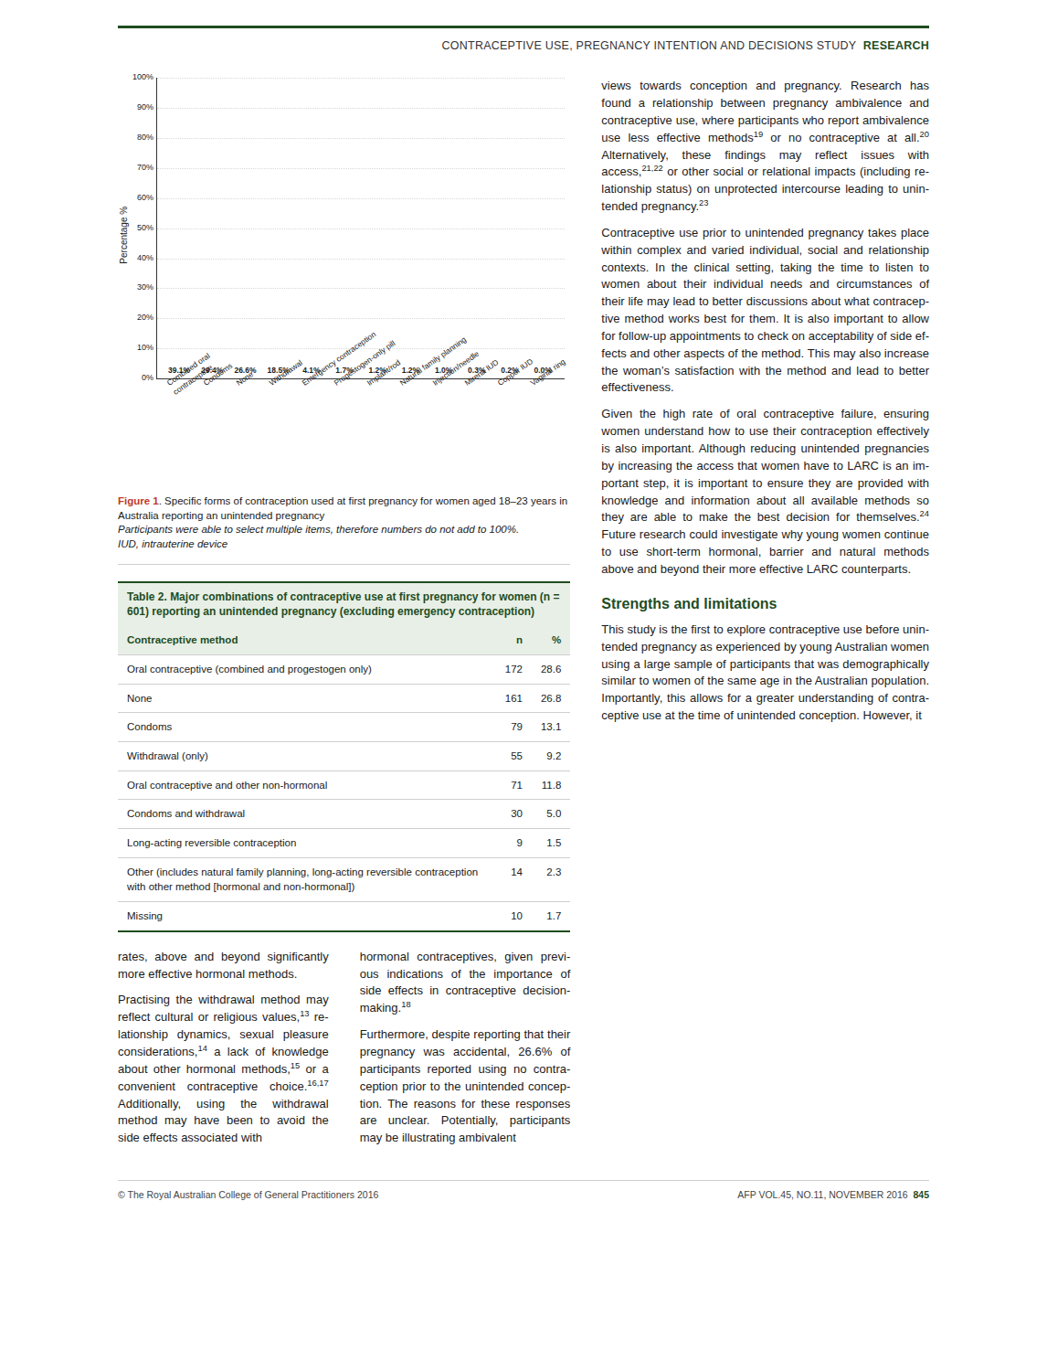Contraceptive use, pregnancy intention and decisions study Research
Percentage %
100% 90% 80% 70% 60% 50% 40% 30% 20% 10% 0%
39.1%
29.4%
26.6%
18.5%
4.1%
1.7%
1.2%
1.2%
1.0%
0.3%
0.2%
0.0%
Combined oral
contraceptive Condoms None Withdrawal Emergency contraception Progestogen-only pill Implant/rod Natural family planning Injection/needle Mirena IUD Copper IUD Vaginal ring
Figure 1. Specific forms of contraception used at first pregnancy for women aged 18–23 years in Australia reporting an unintended pregnancy
Participants were able to select multiple items, therefore numbers do not add to 100%.
IUD, intrauterine device
Table 2. Major combinations of contraceptive use at first pregnancy for women (n = 601) reporting an unintended pregnancy (excluding emergency contraception)
| Contraceptive method | n | % |
| --- | --- | --- |
| Oral contraceptive (combined and progestogen only) | 172 | 28.6 |
| None | 161 | 26.8 |
| Condoms | 79 | 13.1 |
| Withdrawal (only) | 55 | 9.2 |
| Oral contraceptive and other non-hormonal | 71 | 11.8 |
| Condoms and withdrawal | 30 | 5.0 |
| Long-acting reversible contraception | 9 | 1.5 |
| Other (includes natural family planning, long-acting reversible contraception with other method [hormonal and non-hormonal]) | 14 | 2.3 |
| Missing | 10 | 1.7 |
rates, above and beyond significantly more effective hormonal methods.
Practising the withdrawal method may reflect cultural or religious values,13 relationship dynamics, sexual pleasure considerations,14 a lack of knowledge about other hormonal methods,15 or a convenient contraceptive choice.16,17 Additionally, using the withdrawal method may have been to avoid the side effects associated with
hormonal contraceptives, given previous indications of the importance of side effects in contraceptive decision-making.18
Furthermore, despite reporting that their pregnancy was accidental, 26.6% of participants reported using no contraception prior to the unintended conception. The reasons for these responses are unclear. Potentially, participants may be illustrating ambivalent
views towards conception and pregnancy. Research has found a relationship between pregnancy ambivalence and contraceptive use, where participants who report ambivalence use less effective methods19 or no contraceptive at all.20 Alternatively, these findings may reflect issues with access,21,22 or other social or relational impacts (including relationship status) on unprotected intercourse leading to unintended pregnancy.23
Contraceptive use prior to unintended pregnancy takes place within complex and varied individual, social and relationship contexts. In the clinical setting, taking the time to listen to women about their individual needs and circumstances of their life may lead to better discussions about what contraceptive method works best for them. It is also important to allow for follow-up appointments to check on acceptability of side effects and other aspects of the method. This may also increase the woman’s satisfaction with the method and lead to better effectiveness.
Given the high rate of oral contraceptive failure, ensuring women understand how to use their contraception effectively is also important. Although reducing unintended pregnancies by increasing the access that women have to LARC is an important step, it is important to ensure they are provided with knowledge and information about all available methods so they are able to make the best decision for themselves.24 Future research could investigate why young women continue to use short-term hormonal, barrier and natural methods above and beyond their more effective LARC counterparts.
Strengths and limitations
This study is the first to explore contraceptive use before unintended pregnancy as experienced by young Australian women using a large sample of participants that was demographically similar to women of the same age in the Australian population. Importantly, this allows for a greater understanding of contraceptive use at the time of unintended conception. However, it
© The Royal Australian College of General Practitioners 2016
AFP VOL.45, NO.11, NOVEMBER 2016 845